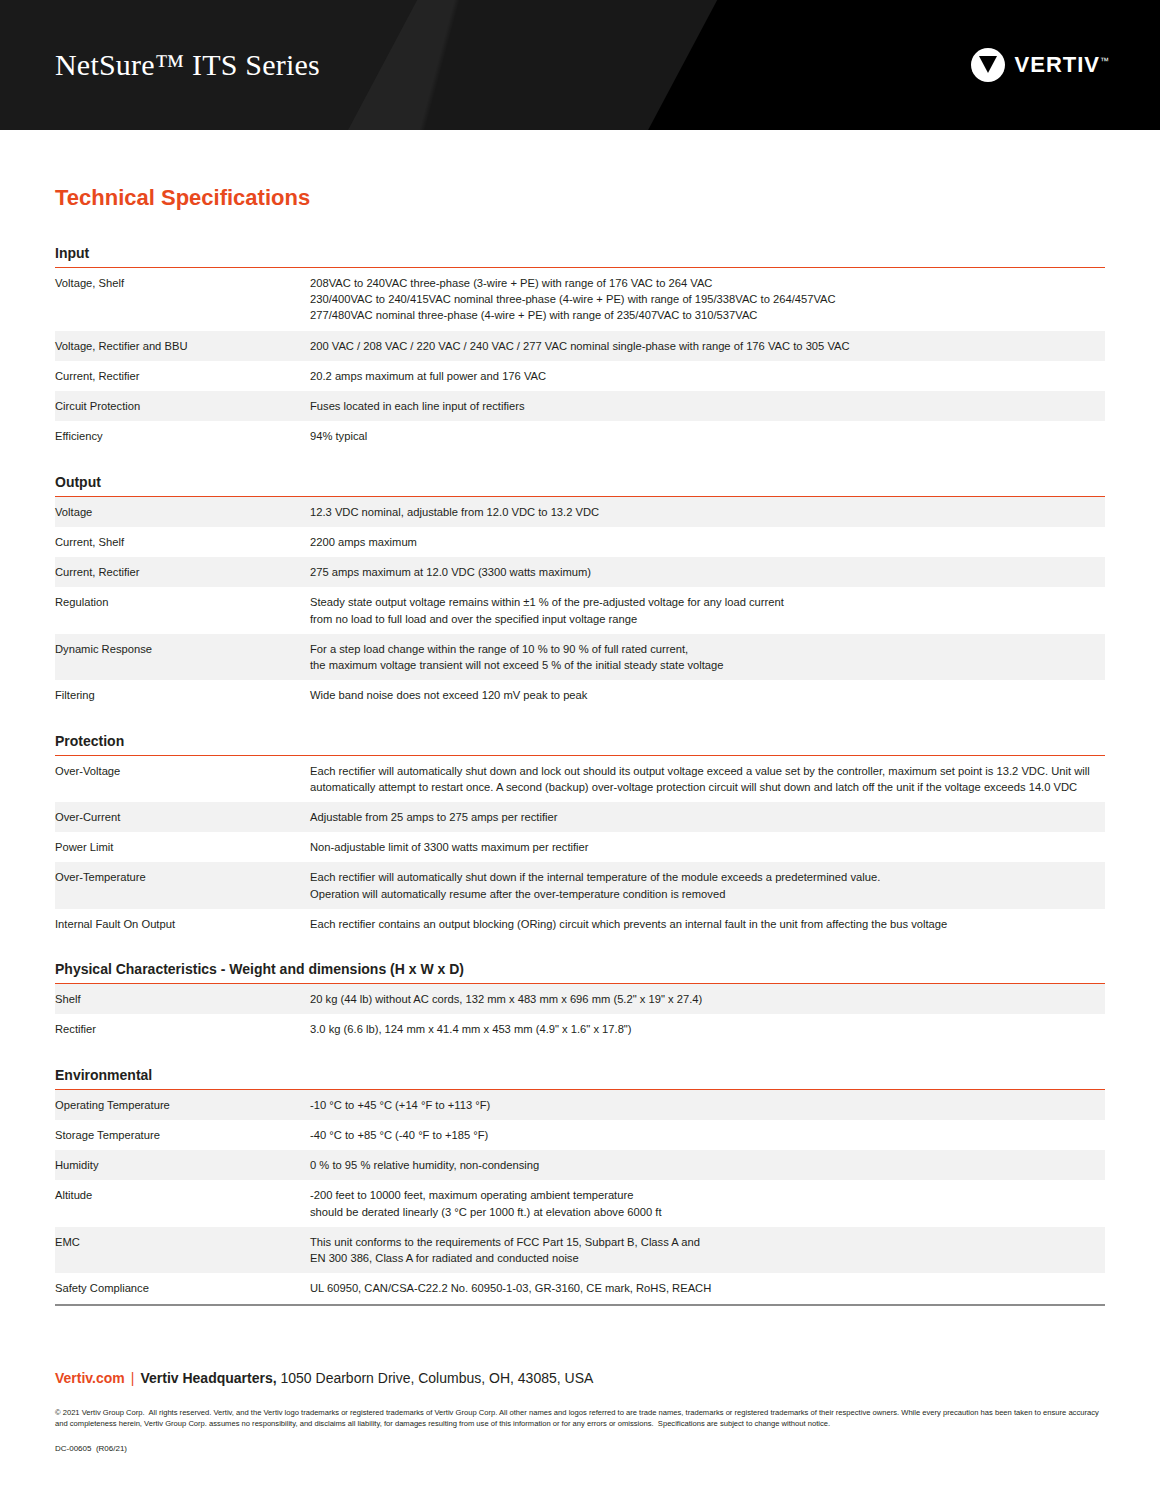NetSure™ ITS Series
VERTIV™
Technical Specifications
Input
| Voltage, Shelf | 208VAC to 240VAC three-phase (3-wire + PE) with range of 176 VAC to 264 VAC 230/400VAC to 240/415VAC nominal three-phase (4-wire + PE) with range of 195/338VAC to 264/457VAC 277/480VAC nominal three-phase (4-wire + PE) with range of 235/407VAC to 310/537VAC |
| Voltage, Rectifier and BBU | 200 VAC / 208 VAC / 220 VAC / 240 VAC / 277 VAC nominal single-phase with range of 176 VAC to 305 VAC |
| Current, Rectifier | 20.2 amps maximum at full power and 176 VAC |
| Circuit Protection | Fuses located in each line input of rectifiers |
| Efficiency | 94% typical |
Output
| Voltage | 12.3 VDC nominal, adjustable from 12.0 VDC to 13.2 VDC |
| Current, Shelf | 2200 amps maximum |
| Current, Rectifier | 275 amps maximum at 12.0 VDC (3300 watts maximum) |
| Regulation | Steady state output voltage remains within ±1 % of the pre-adjusted voltage for any load current from no load to full load and over the specified input voltage range |
| Dynamic Response | For a step load change within the range of 10 % to 90 % of full rated current, the maximum voltage transient will not exceed 5 % of the initial steady state voltage |
| Filtering | Wide band noise does not exceed 120 mV peak to peak |
Protection
| Over-Voltage | Each rectifier will automatically shut down and lock out should its output voltage exceed a value set by the controller, maximum set point is 13.2 VDC. Unit will automatically attempt to restart once. A second (backup) over-voltage protection circuit will shut down and latch off the unit if the voltage exceeds 14.0 VDC |
| Over-Current | Adjustable from 25 amps to 275 amps per rectifier |
| Power Limit | Non-adjustable limit of 3300 watts maximum per rectifier |
| Over-Temperature | Each rectifier will automatically shut down if the internal temperature of the module exceeds a predetermined value. Operation will automatically resume after the over-temperature condition is removed |
| Internal Fault On Output | Each rectifier contains an output blocking (ORing) circuit which prevents an internal fault in the unit from affecting the bus voltage |
Physical Characteristics - Weight and dimensions (H x W x D)
| Shelf | 20 kg (44 lb) without AC cords, 132 mm x 483 mm x 696 mm (5.2" x 19" x 27.4) |
| Rectifier | 3.0 kg (6.6 lb), 124 mm x 41.4 mm x 453 mm (4.9" x 1.6" x 17.8") |
Environmental
| Operating Temperature | -10 °C to +45 °C (+14 °F to +113 °F) |
| Storage Temperature | -40 °C to +85 °C (-40 °F to +185 °F) |
| Humidity | 0 % to 95 % relative humidity, non-condensing |
| Altitude | -200 feet to 10000 feet, maximum operating ambient temperature should be derated linearly (3 °C per 1000 ft.) at elevation above 6000 ft |
| EMC | This unit conforms to the requirements of FCC Part 15, Subpart B, Class A and EN 300 386, Class A for radiated and conducted noise |
| Safety Compliance | UL 60950, CAN/CSA-C22.2 No. 60950-1-03, GR-3160, CE mark, RoHS, REACH |
Vertiv.com|Vertiv Headquarters, 1050 Dearborn Drive, Columbus, OH, 43085, USA
© 2021 Vertiv Group Corp. All rights reserved. Vertiv, and the Vertiv logo trademarks or registered trademarks of Vertiv Group Corp. All other names and logos referred to are trade names, trademarks or registered trademarks of their respective owners. While every precaution has been taken to ensure accuracy and completeness herein, Vertiv Group Corp. assumes no responsibility, and disclaims all liability, for damages resulting from use of this information or for any errors or omissions. Specifications are subject to change without notice.
DC-00605 (R06/21)